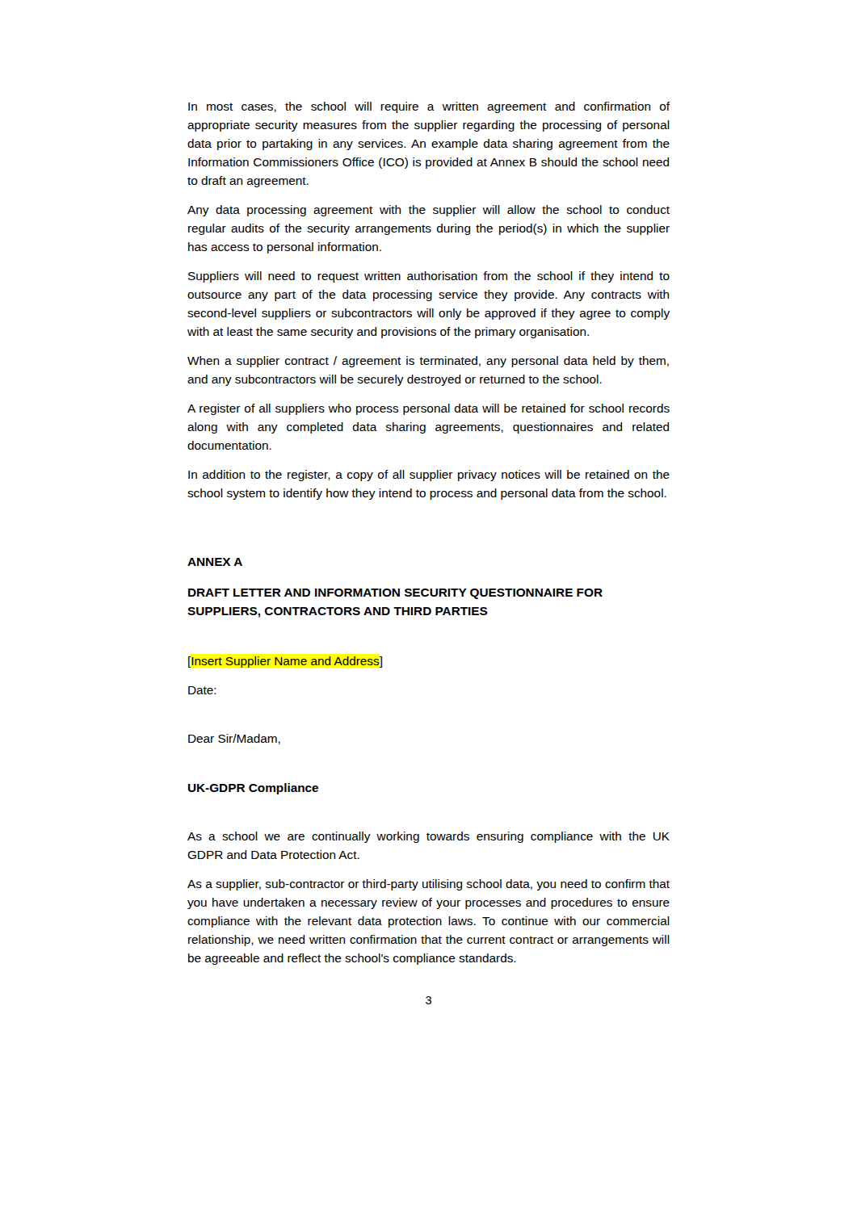In most cases, the school will require a written agreement and confirmation of appropriate security measures from the supplier regarding the processing of personal data prior to partaking in any services. An example data sharing agreement from the Information Commissioners Office (ICO) is provided at Annex B should the school need to draft an agreement.
Any data processing agreement with the supplier will allow the school to conduct regular audits of the security arrangements during the period(s) in which the supplier has access to personal information.
Suppliers will need to request written authorisation from the school if they intend to outsource any part of the data processing service they provide. Any contracts with second-level suppliers or subcontractors will only be approved if they agree to comply with at least the same security and provisions of the primary organisation.
When a supplier contract / agreement is terminated, any personal data held by them, and any subcontractors will be securely destroyed or returned to the school.
A register of all suppliers who process personal data will be retained for school records along with any completed data sharing agreements, questionnaires and related documentation.
In addition to the register, a copy of all supplier privacy notices will be retained on the school system to identify how they intend to process and personal data from the school.
ANNEX A
DRAFT LETTER AND INFORMATION SECURITY QUESTIONNAIRE FOR SUPPLIERS, CONTRACTORS AND THIRD PARTIES
[Insert Supplier Name and Address]
Date:
Dear Sir/Madam,
UK-GDPR Compliance
As a school we are continually working towards ensuring compliance with the UK GDPR and Data Protection Act.
As a supplier, sub-contractor or third-party utilising school data, you need to confirm that you have undertaken a necessary review of your processes and procedures to ensure compliance with the relevant data protection laws. To continue with our commercial relationship, we need written confirmation that the current contract or arrangements will be agreeable and reflect the school's compliance standards.
3